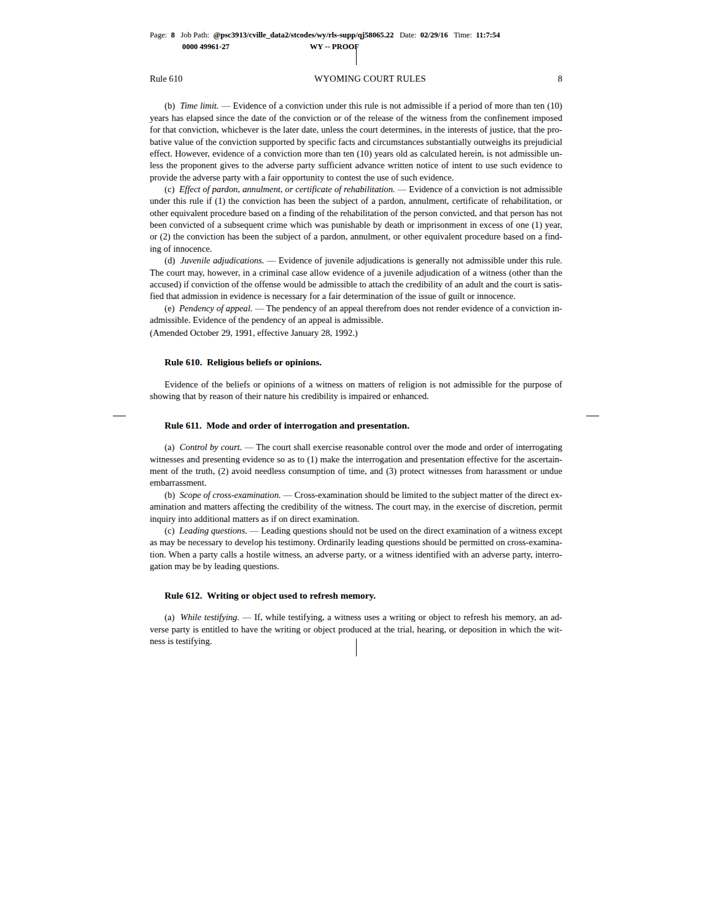Page: 8 Job Path: @psc3913/cville_data2/stcodes/wy/rls-supp/qj58065.22 Date: 02/29/16 Time: 11:7:54
0000 49961-27 WY -- PROOF
Rule 610 WYOMING COURT RULES 8
(b) Time limit. — Evidence of a conviction under this rule is not admissible if a period of more than ten (10) years has elapsed since the date of the conviction or of the release of the witness from the confinement imposed for that conviction, whichever is the later date, unless the court determines, in the interests of justice, that the probative value of the conviction supported by specific facts and circumstances substantially outweighs its prejudicial effect. However, evidence of a conviction more than ten (10) years old as calculated herein, is not admissible unless the proponent gives to the adverse party sufficient advance written notice of intent to use such evidence to provide the adverse party with a fair opportunity to contest the use of such evidence.
(c) Effect of pardon, annulment, or certificate of rehabilitation. — Evidence of a conviction is not admissible under this rule if (1) the conviction has been the subject of a pardon, annulment, certificate of rehabilitation, or other equivalent procedure based on a finding of the rehabilitation of the person convicted, and that person has not been convicted of a subsequent crime which was punishable by death or imprisonment in excess of one (1) year, or (2) the conviction has been the subject of a pardon, annulment, or other equivalent procedure based on a finding of innocence.
(d) Juvenile adjudications. — Evidence of juvenile adjudications is generally not admissible under this rule. The court may, however, in a criminal case allow evidence of a juvenile adjudication of a witness (other than the accused) if conviction of the offense would be admissible to attach the credibility of an adult and the court is satisfied that admission in evidence is necessary for a fair determination of the issue of guilt or innocence.
(e) Pendency of appeal. — The pendency of an appeal therefrom does not render evidence of a conviction inadmissible. Evidence of the pendency of an appeal is admissible.
(Amended October 29, 1991, effective January 28, 1992.)
Rule 610. Religious beliefs or opinions.
Evidence of the beliefs or opinions of a witness on matters of religion is not admissible for the purpose of showing that by reason of their nature his credibility is impaired or enhanced.
Rule 611. Mode and order of interrogation and presentation.
(a) Control by court. — The court shall exercise reasonable control over the mode and order of interrogating witnesses and presenting evidence so as to (1) make the interrogation and presentation effective for the ascertainment of the truth, (2) avoid needless consumption of time, and (3) protect witnesses from harassment or undue embarrassment.
(b) Scope of cross-examination. — Cross-examination should be limited to the subject matter of the direct examination and matters affecting the credibility of the witness. The court may, in the exercise of discretion, permit inquiry into additional matters as if on direct examination.
(c) Leading questions. — Leading questions should not be used on the direct examination of a witness except as may be necessary to develop his testimony. Ordinarily leading questions should be permitted on cross-examination. When a party calls a hostile witness, an adverse party, or a witness identified with an adverse party, interrogation may be by leading questions.
Rule 612. Writing or object used to refresh memory.
(a) While testifying. — If, while testifying, a witness uses a writing or object to refresh his memory, an adverse party is entitled to have the writing or object produced at the trial, hearing, or deposition in which the witness is testifying.